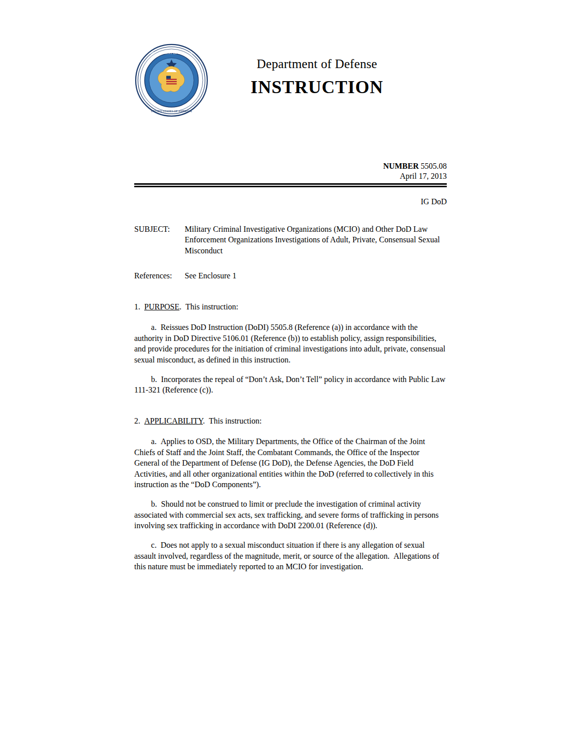DEPARTMENT OF DEFENSE UNITED STATES OF AMERICA
Department of Defense
INSTRUCTION
NUMBER 5505.08
April 17, 2013
IG DoD
SUBJECT:
Military Criminal Investigative Organizations (MCIO) and Other DoD Law Enforcement Organizations Investigations of Adult, Private, Consensual Sexual Misconduct
References:
See Enclosure 1
1. PURPOSE. This instruction:
a. Reissues DoD Instruction (DoDI) 5505.8 (Reference (a)) in accordance with the authority in DoD Directive 5106.01 (Reference (b)) to establish policy, assign responsibilities, and provide procedures for the initiation of criminal investigations into adult, private, consensual sexual misconduct, as defined in this instruction.
b. Incorporates the repeal of “Don’t Ask, Don’t Tell” policy in accordance with Public Law 111-321 (Reference (c)).
2. APPLICABILITY. This instruction:
a. Applies to OSD, the Military Departments, the Office of the Chairman of the Joint Chiefs of Staff and the Joint Staff, the Combatant Commands, the Office of the Inspector General of the Department of Defense (IG DoD), the Defense Agencies, the DoD Field Activities, and all other organizational entities within the DoD (referred to collectively in this instruction as the “DoD Components”).
b. Should not be construed to limit or preclude the investigation of criminal activity associated with commercial sex acts, sex trafficking, and severe forms of trafficking in persons involving sex trafficking in accordance with DoDI 2200.01 (Reference (d)).
c. Does not apply to a sexual misconduct situation if there is any allegation of sexual assault involved, regardless of the magnitude, merit, or source of the allegation. Allegations of this nature must be immediately reported to an MCIO for investigation.